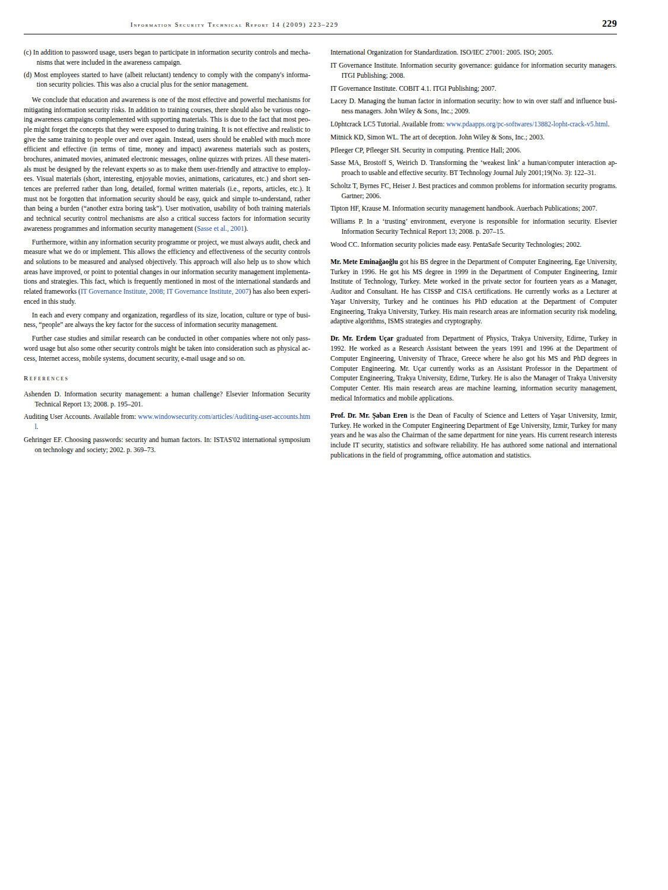Information Security Technical Report 14 (2009) 223–229
229
(c) In addition to password usage, users began to participate in information security controls and mechanisms that were included in the awareness campaign.
(d) Most employees started to have (albeit reluctant) tendency to comply with the company's information security policies. This was also a crucial plus for the senior management.
We conclude that education and awareness is one of the most effective and powerful mechanisms for mitigating information security risks. In addition to training courses, there should also be various ongoing awareness campaigns complemented with supporting materials. This is due to the fact that most people might forget the concepts that they were exposed to during training. It is not effective and realistic to give the same training to people over and over again. Instead, users should be enabled with much more efficient and effective (in terms of time, money and impact) awareness materials such as posters, brochures, animated movies, animated electronic messages, online quizzes with prizes. All these materials must be designed by the relevant experts so as to make them user-friendly and attractive to employees. Visual materials (short, interesting, enjoyable movies, animations, caricatures, etc.) and short sentences are preferred rather than long, detailed, formal written materials (i.e., reports, articles, etc.). It must not be forgotten that information security should be easy, quick and simple to-understand, rather than being a burden (“another extra boring task”). User motivation, usability of both training materials and technical security control mechanisms are also a critical success factors for information security awareness programmes and information security management (Sasse et al., 2001).
Furthermore, within any information security programme or project, we must always audit, check and measure what we do or implement. This allows the efficiency and effectiveness of the security controls and solutions to be measured and analysed objectively. This approach will also help us to show which areas have improved, or point to potential changes in our information security management implementations and strategies. This fact, which is frequently mentioned in most of the international standards and related frameworks (IT Governance Institute, 2008; IT Governance Institute, 2007) has also been experienced in this study.
In each and every company and organization, regardless of its size, location, culture or type of business, “people” are always the key factor for the success of information security management.
Further case studies and similar research can be conducted in other companies where not only password usage but also some other security controls might be taken into consideration such as physical access, Internet access, mobile systems, document security, e-mail usage and so on.
References
Ashenden D. Information security management: a human challenge? Elsevier Information Security Technical Report 13; 2008. p. 195–201.
Auditing User Accounts. Available from: www.windowsecurity.com/articles/Auditing-user-accounts.html.
Gehringer EF. Choosing passwords: security and human factors. In: ISTAS'02 international symposium on technology and society; 2002. p. 369–73.
International Organization for Standardization. ISO/IEC 27001: 2005. ISO; 2005.
IT Governance Institute. Information security governance: guidance for information security managers. ITGI Publishing; 2008.
IT Governance Institute. COBIT 4.1. ITGI Publishing; 2007.
Lacey D. Managing the human factor in information security: how to win over staff and influence business managers. John Wiley & Sons, Inc.; 2009.
L0phtcrack LC5 Tutorial. Available from: www.pdaapps.org/pc-softwares/13882-lopht-crack-v5.html.
Mitnick KD, Simon WL. The art of deception. John Wiley & Sons, Inc.; 2003.
Pfleeger CP, Pfleeger SH. Security in computing. Prentice Hall; 2006.
Sasse MA, Brostoff S, Weirich D. Transforming the ‘weakest link’ a human/computer interaction approach to usable and effective security. BT Technology Journal July 2001;19(No. 3): 122–31.
Scholtz T, Byrnes FC, Heiser J. Best practices and common problems for information security programs. Gartner; 2006.
Tipton HF, Krause M. Information security management handbook. Auerbach Publications; 2007.
Williams P. In a ‘trusting’ environment, everyone is responsible for information security. Elsevier Information Security Technical Report 13; 2008. p. 207–15.
Wood CC. Information security policies made easy. PentaSafe Security Technologies; 2002.
Mr. Mete Eminağaoğlu got his BS degree in the Department of Computer Engineering, Ege University, Turkey in 1996. He got his MS degree in 1999 in the Department of Computer Engineering, Izmir Institute of Technology, Turkey. Mete worked in the private sector for fourteen years as a Manager, Auditor and Consultant. He has CISSP and CISA certifications. He currently works as a Lecturer at Yaşar University, Turkey and he continues his PhD education at the Department of Computer Engineering, Trakya University, Turkey. His main research areas are information security risk modeling, adaptive algorithms, ISMS strategies and cryptography.
Dr. Mr. Erdem Uçar graduated from Department of Physics, Trakya University, Edirne, Turkey in 1992. He worked as a Research Assistant between the years 1991 and 1996 at the Department of Computer Engineering, University of Thrace, Greece where he also got his MS and PhD degrees in Computer Engineering. Mr. Uçar currently works as an Assistant Professor in the Department of Computer Engineering, Trakya University, Edirne, Turkey. He is also the Manager of Trakya University Computer Center. His main research areas are machine learning, information security management, medical Informatics and mobile applications.
Prof. Dr. Mr. Şaban Eren is the Dean of Faculty of Science and Letters of Yaşar University, Izmir, Turkey. He worked in the Computer Engineering Department of Ege University, Izmir, Turkey for many years and he was also the Chairman of the same department for nine years. His current research interests include IT security, statistics and software reliability. He has authored some national and international publications in the field of programming, office automation and statistics.